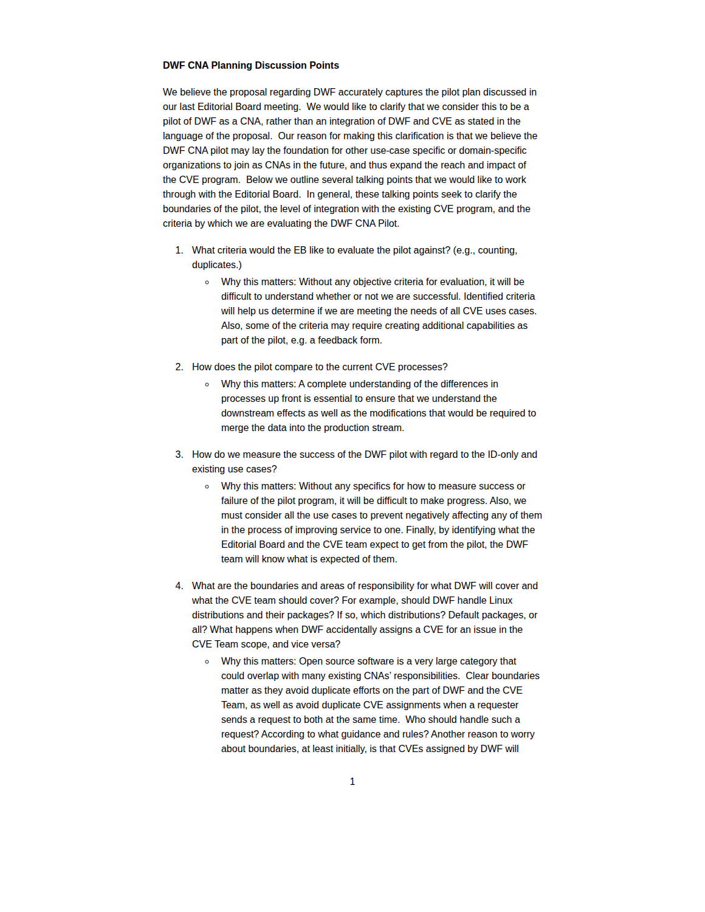DWF CNA Planning Discussion Points
We believe the proposal regarding DWF accurately captures the pilot plan discussed in our last Editorial Board meeting. We would like to clarify that we consider this to be a pilot of DWF as a CNA, rather than an integration of DWF and CVE as stated in the language of the proposal. Our reason for making this clarification is that we believe the DWF CNA pilot may lay the foundation for other use-case specific or domain-specific organizations to join as CNAs in the future, and thus expand the reach and impact of the CVE program. Below we outline several talking points that we would like to work through with the Editorial Board. In general, these talking points seek to clarify the boundaries of the pilot, the level of integration with the existing CVE program, and the criteria by which we are evaluating the DWF CNA Pilot.
What criteria would the EB like to evaluate the pilot against? (e.g., counting, duplicates.)
Why this matters: Without any objective criteria for evaluation, it will be difficult to understand whether or not we are successful. Identified criteria will help us determine if we are meeting the needs of all CVE uses cases. Also, some of the criteria may require creating additional capabilities as part of the pilot, e.g. a feedback form.
How does the pilot compare to the current CVE processes?
Why this matters: A complete understanding of the differences in processes up front is essential to ensure that we understand the downstream effects as well as the modifications that would be required to merge the data into the production stream.
How do we measure the success of the DWF pilot with regard to the ID-only and existing use cases?
Why this matters: Without any specifics for how to measure success or failure of the pilot program, it will be difficult to make progress. Also, we must consider all the use cases to prevent negatively affecting any of them in the process of improving service to one. Finally, by identifying what the Editorial Board and the CVE team expect to get from the pilot, the DWF team will know what is expected of them.
What are the boundaries and areas of responsibility for what DWF will cover and what the CVE team should cover? For example, should DWF handle Linux distributions and their packages? If so, which distributions? Default packages, or all? What happens when DWF accidentally assigns a CVE for an issue in the CVE Team scope, and vice versa?
Why this matters: Open source software is a very large category that could overlap with many existing CNAs’ responsibilities. Clear boundaries matter as they avoid duplicate efforts on the part of DWF and the CVE Team, as well as avoid duplicate CVE assignments when a requester sends a request to both at the same time. Who should handle such a request? According to what guidance and rules? Another reason to worry about boundaries, at least initially, is that CVEs assigned by DWF will
1